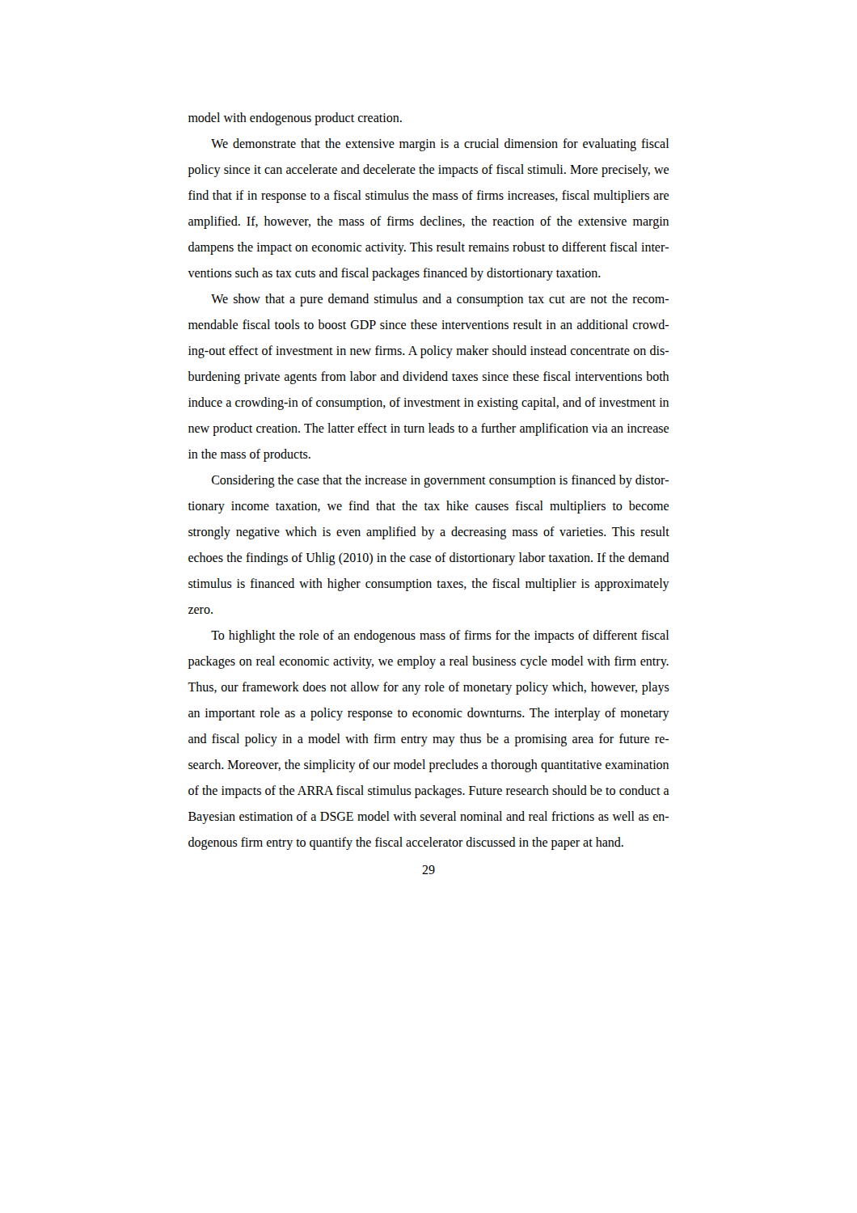model with endogenous product creation.
We demonstrate that the extensive margin is a crucial dimension for evaluating fiscal policy since it can accelerate and decelerate the impacts of fiscal stimuli. More precisely, we find that if in response to a fiscal stimulus the mass of firms increases, fiscal multipliers are amplified. If, however, the mass of firms declines, the reaction of the extensive margin dampens the impact on economic activity. This result remains robust to different fiscal interventions such as tax cuts and fiscal packages financed by distortionary taxation.
We show that a pure demand stimulus and a consumption tax cut are not the recommendable fiscal tools to boost GDP since these interventions result in an additional crowding-out effect of investment in new firms. A policy maker should instead concentrate on disburdening private agents from labor and dividend taxes since these fiscal interventions both induce a crowding-in of consumption, of investment in existing capital, and of investment in new product creation. The latter effect in turn leads to a further amplification via an increase in the mass of products.
Considering the case that the increase in government consumption is financed by distortionary income taxation, we find that the tax hike causes fiscal multipliers to become strongly negative which is even amplified by a decreasing mass of varieties. This result echoes the findings of Uhlig (2010) in the case of distortionary labor taxation. If the demand stimulus is financed with higher consumption taxes, the fiscal multiplier is approximately zero.
To highlight the role of an endogenous mass of firms for the impacts of different fiscal packages on real economic activity, we employ a real business cycle model with firm entry. Thus, our framework does not allow for any role of monetary policy which, however, plays an important role as a policy response to economic downturns. The interplay of monetary and fiscal policy in a model with firm entry may thus be a promising area for future research. Moreover, the simplicity of our model precludes a thorough quantitative examination of the impacts of the ARRA fiscal stimulus packages. Future research should be to conduct a Bayesian estimation of a DSGE model with several nominal and real frictions as well as endogenous firm entry to quantify the fiscal accelerator discussed in the paper at hand.
29